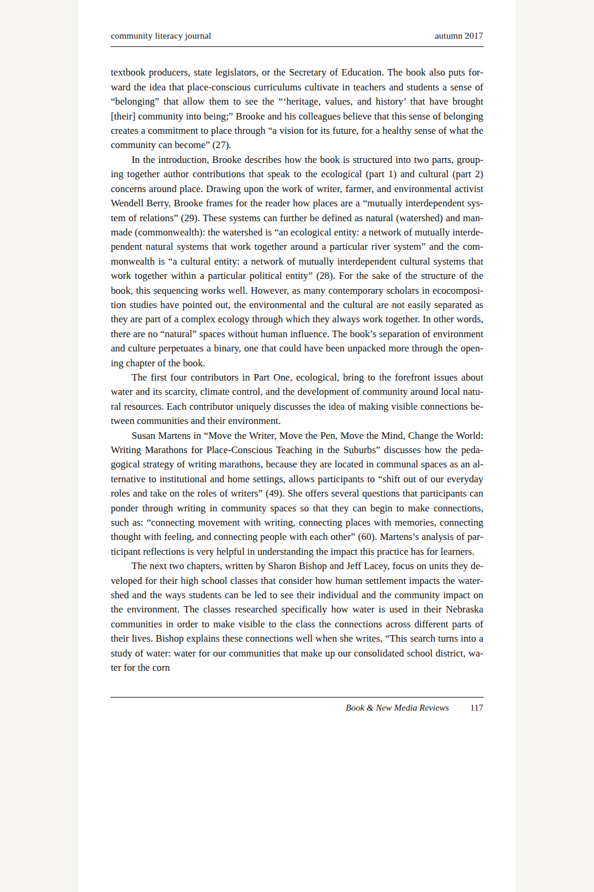community literacy journal autumn 2017
textbook producers, state legislators, or the Secretary of Education. The book also puts forward the idea that place-conscious curriculums cultivate in teachers and students a sense of “belonging” that allow them to see the “‘heritage, values, and history’ that have brought [their] community into being;” Brooke and his colleagues believe that this sense of belonging creates a commitment to place through “a vision for its future, for a healthy sense of what the community can become” (27).
In the introduction, Brooke describes how the book is structured into two parts, grouping together author contributions that speak to the ecological (part 1) and cultural (part 2) concerns around place. Drawing upon the work of writer, farmer, and environmental activist Wendell Berry, Brooke frames for the reader how places are a “mutually interdependent system of relations” (29). These systems can further be defined as natural (watershed) and man-made (commonwealth): the watershed is “an ecological entity: a network of mutually interdependent natural systems that work together around a particular river system” and the commonwealth is “a cultural entity: a network of mutually interdependent cultural systems that work together within a particular political entity” (28). For the sake of the structure of the book, this sequencing works well. However, as many contemporary scholars in ecocomposition studies have pointed out, the environmental and the cultural are not easily separated as they are part of a complex ecology through which they always work together. In other words, there are no “natural” spaces without human influence. The book’s separation of environment and culture perpetuates a binary, one that could have been unpacked more through the opening chapter of the book.
The first four contributors in Part One, ecological, bring to the forefront issues about water and its scarcity, climate control, and the development of community around local natural resources. Each contributor uniquely discusses the idea of making visible connections between communities and their environment.
Susan Martens in “Move the Writer, Move the Pen, Move the Mind, Change the World: Writing Marathons for Place-Conscious Teaching in the Suburbs” discusses how the pedagogical strategy of writing marathons, because they are located in communal spaces as an alternative to institutional and home settings, allows participants to “shift out of our everyday roles and take on the roles of writers” (49). She offers several questions that participants can ponder through writing in community spaces so that they can begin to make connections, such as: “connecting movement with writing, connecting places with memories, connecting thought with feeling, and connecting people with each other” (60). Martens’s analysis of participant reflections is very helpful in understanding the impact this practice has for learners.
The next two chapters, written by Sharon Bishop and Jeff Lacey, focus on units they developed for their high school classes that consider how human settlement impacts the watershed and the ways students can be led to see their individual and the community impact on the environment. The classes researched specifically how water is used in their Nebraska communities in order to make visible to the class the connections across different parts of their lives. Bishop explains these connections well when she writes, “This search turns into a study of water: water for our communities that make up our consolidated school district, water for the corn
Book & New Media Reviews 117